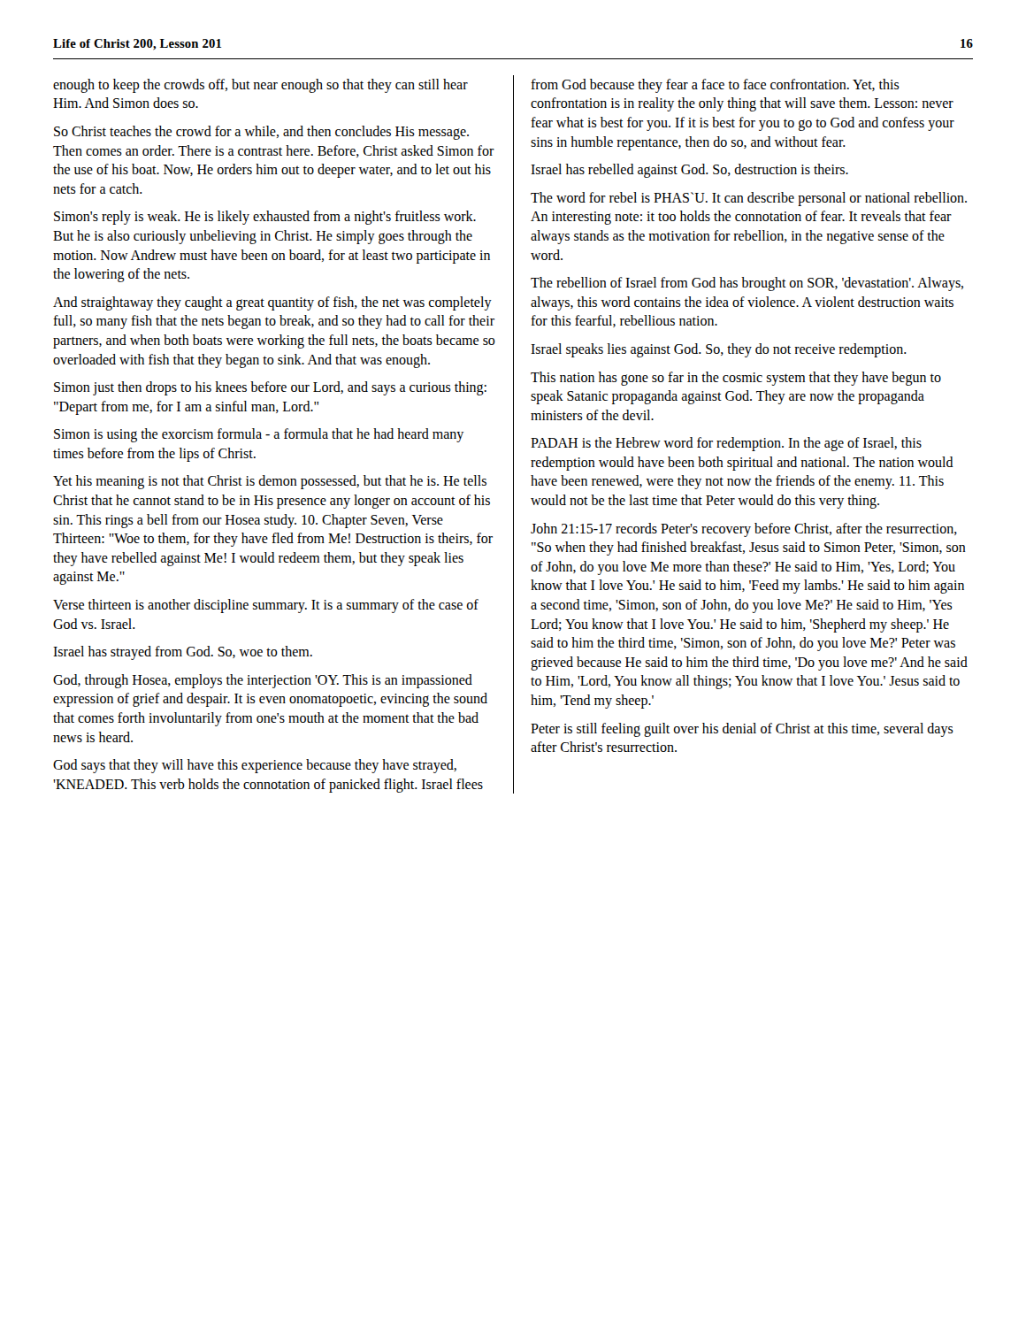Life of Christ 200, Lesson 201 16
enough to keep the crowds off, but near enough so that they can still hear Him. And Simon does so.
So Christ teaches the crowd for a while, and then concludes His message. Then comes an order. There is a contrast here. Before, Christ asked Simon for the use of his boat. Now, He orders him out to deeper water, and to let out his nets for a catch.
Simon's reply is weak. He is likely exhausted from a night's fruitless work. But he is also curiously unbelieving in Christ. He simply goes through the motion. Now Andrew must have been on board, for at least two participate in the lowering of the nets.
And straightaway they caught a great quantity of fish, the net was completely full, so many fish that the nets began to break, and so they had to call for their partners, and when both boats were working the full nets, the boats became so overloaded with fish that they began to sink. And that was enough.
Simon just then drops to his knees before our Lord, and says a curious thing: "Depart from me, for I am a sinful man, Lord."
Simon is using the exorcism formula - a formula that he had heard many times before from the lips of Christ.
Yet his meaning is not that Christ is demon possessed, but that he is. He tells Christ that he cannot stand to be in His presence any longer on account of his sin. This rings a bell from our Hosea study. 10. Chapter Seven, Verse Thirteen: "Woe to them, for they have fled from Me! Destruction is theirs, for they have rebelled against Me! I would redeem them, but they speak lies against Me."
Verse thirteen is another discipline summary. It is a summary of the case of God vs. Israel.
Israel has strayed from God. So, woe to them.
God, through Hosea, employs the interjection 'OY. This is an impassioned expression of grief and despair. It is even onomatopoetic, evincing the sound that comes forth involuntarily from one's mouth at the moment that the bad news is heard.
God says that they will have this experience because they have strayed, 'KNEADED. This verb holds the connotation of panicked flight. Israel flees from God because they fear a face to face confrontation. Yet, this confrontation is in reality the only thing that will save them. Lesson: never fear what is best for you. If it is best for you to go to God and confess your sins in humble repentance, then do so, and without fear.
Israel has rebelled against God. So, destruction is theirs.
The word for rebel is PHAS`U. It can describe personal or national rebellion. An interesting note: it too holds the connotation of fear. It reveals that fear always stands as the motivation for rebellion, in the negative sense of the word.
The rebellion of Israel from God has brought on SOR, 'devastation'. Always, always, this word contains the idea of violence. A violent destruction waits for this fearful, rebellious nation.
Israel speaks lies against God. So, they do not receive redemption.
This nation has gone so far in the cosmic system that they have begun to speak Satanic propaganda against God. They are now the propaganda ministers of the devil.
PADAH is the Hebrew word for redemption. In the age of Israel, this redemption would have been both spiritual and national. The nation would have been renewed, were they not now the friends of the enemy. 11. This would not be the last time that Peter would do this very thing.
John 21:15-17 records Peter's recovery before Christ, after the resurrection, "So when they had finished breakfast, Jesus said to Simon Peter, 'Simon, son of John, do you love Me more than these?' He said to Him, 'Yes, Lord; You know that I love You.' He said to him, 'Feed my lambs.' He said to him again a second time, 'Simon, son of John, do you love Me?' He said to Him, 'Yes Lord; You know that I love You.' He said to him, 'Shepherd my sheep.' He said to him the third time, 'Simon, son of John, do you love Me?' Peter was grieved because He said to him the third time, 'Do you love me?' And he said to Him, 'Lord, You know all things; You know that I love You.' Jesus said to him, 'Tend my sheep.'
Peter is still feeling guilt over his denial of Christ at this time, several days after Christ's resurrection.